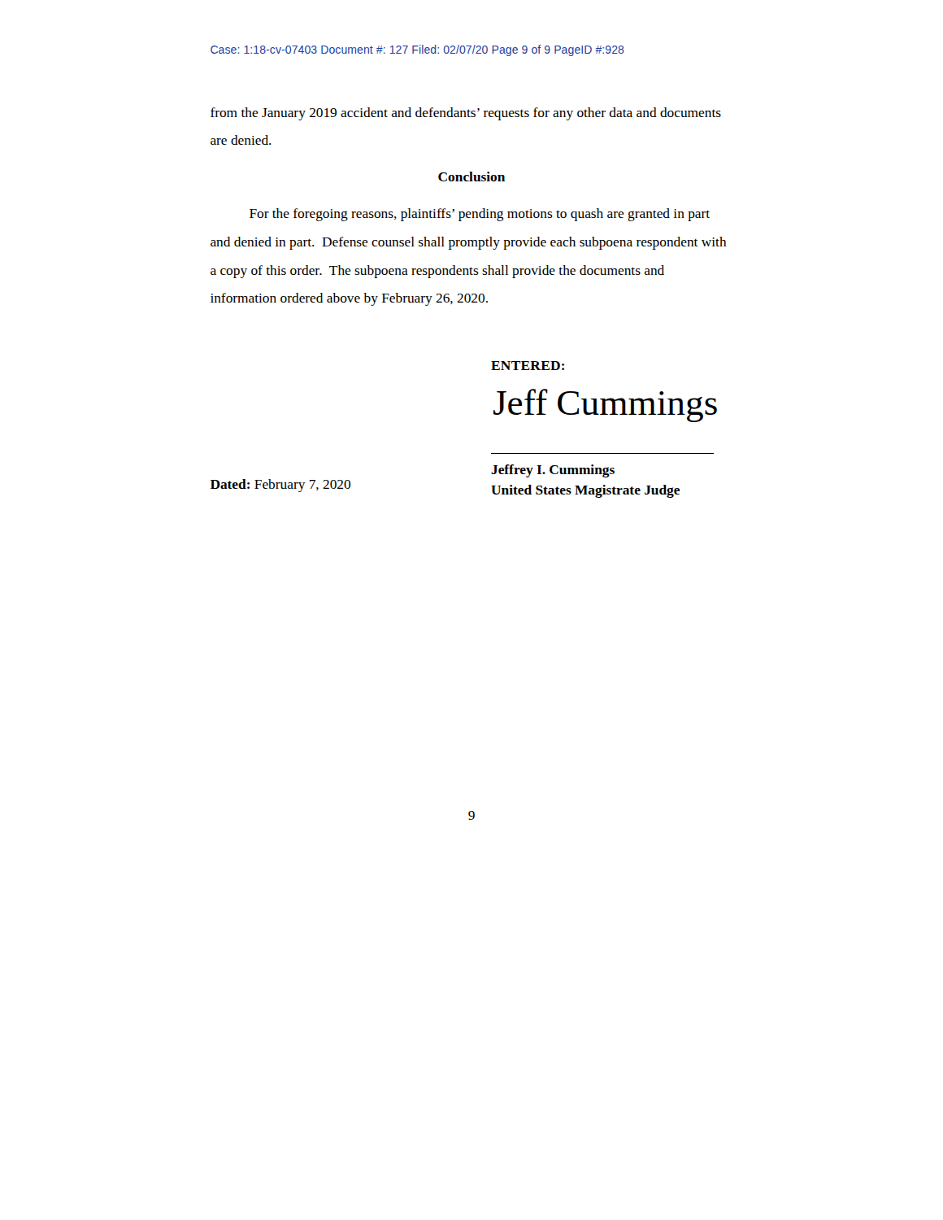Case: 1:18-cv-07403 Document #: 127 Filed: 02/07/20 Page 9 of 9 PageID #:928
from the January 2019 accident and defendants’ requests for any other data and documents are denied.
Conclusion
For the foregoing reasons, plaintiffs’ pending motions to quash are granted in part and denied in part. Defense counsel shall promptly provide each subpoena respondent with a copy of this order. The subpoena respondents shall provide the documents and information ordered above by February 26, 2020.
ENTERED:
Jeff Cummings
Jeffrey I. Cummings
United States Magistrate Judge
Dated: February 7, 2020
9